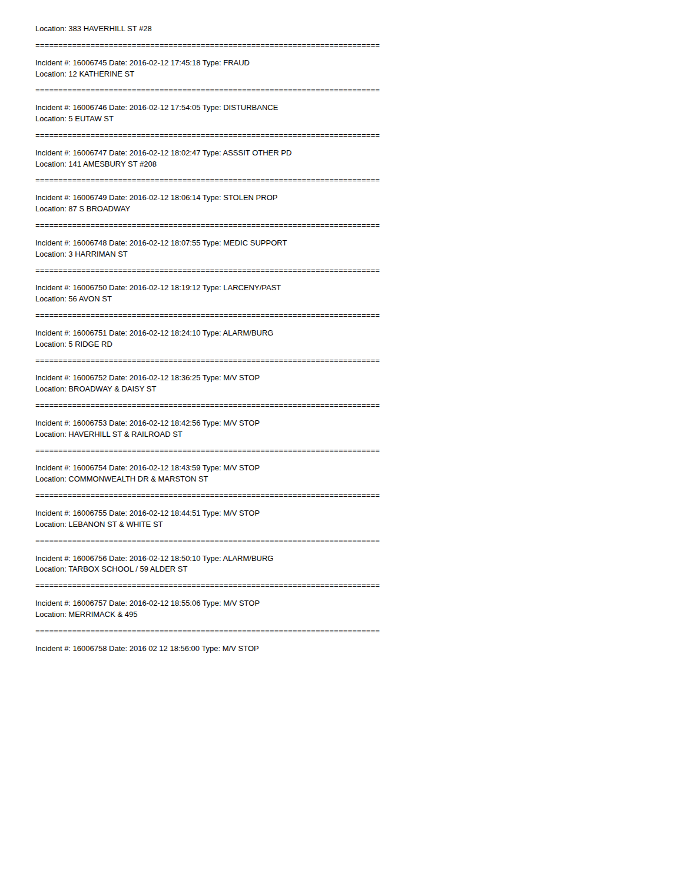Location: 383 HAVERHILL ST #28
===========================================================================
Incident #: 16006745 Date: 2016-02-12 17:45:18 Type: FRAUD
Location: 12 KATHERINE ST
===========================================================================
Incident #: 16006746 Date: 2016-02-12 17:54:05 Type: DISTURBANCE
Location: 5 EUTAW ST
===========================================================================
Incident #: 16006747 Date: 2016-02-12 18:02:47 Type: ASSSIT OTHER PD
Location: 141 AMESBURY ST #208
===========================================================================
Incident #: 16006749 Date: 2016-02-12 18:06:14 Type: STOLEN PROP
Location: 87 S BROADWAY
===========================================================================
Incident #: 16006748 Date: 2016-02-12 18:07:55 Type: MEDIC SUPPORT
Location: 3 HARRIMAN ST
===========================================================================
Incident #: 16006750 Date: 2016-02-12 18:19:12 Type: LARCENY/PAST
Location: 56 AVON ST
===========================================================================
Incident #: 16006751 Date: 2016-02-12 18:24:10 Type: ALARM/BURG
Location: 5 RIDGE RD
===========================================================================
Incident #: 16006752 Date: 2016-02-12 18:36:25 Type: M/V STOP
Location: BROADWAY & DAISY ST
===========================================================================
Incident #: 16006753 Date: 2016-02-12 18:42:56 Type: M/V STOP
Location: HAVERHILL ST & RAILROAD ST
===========================================================================
Incident #: 16006754 Date: 2016-02-12 18:43:59 Type: M/V STOP
Location: COMMONWEALTH DR & MARSTON ST
===========================================================================
Incident #: 16006755 Date: 2016-02-12 18:44:51 Type: M/V STOP
Location: LEBANON ST & WHITE ST
===========================================================================
Incident #: 16006756 Date: 2016-02-12 18:50:10 Type: ALARM/BURG
Location: TARBOX SCHOOL / 59 ALDER ST
===========================================================================
Incident #: 16006757 Date: 2016-02-12 18:55:06 Type: M/V STOP
Location: MERRIMACK & 495
===========================================================================
Incident #: 16006758 Date: 2016 02 12 18:56:00 Type: M/V STOP